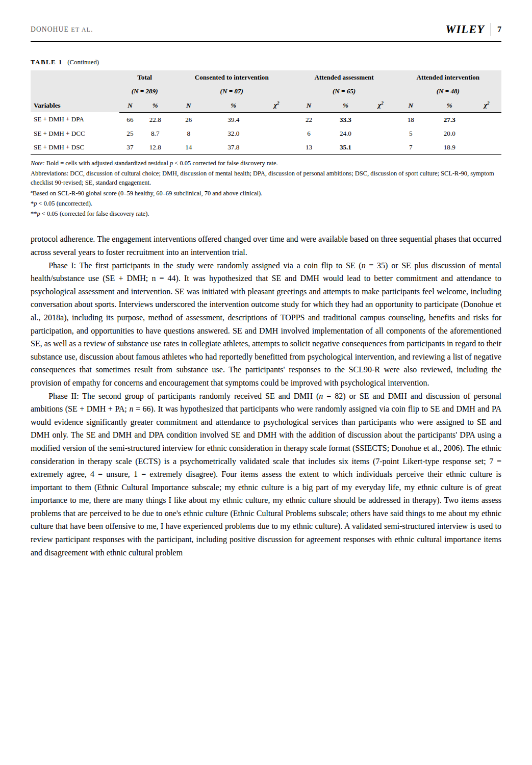DONOHUE ET AL.
WILEY
7
TABLE 1 (Continued)
| Variables | Total | Consented to intervention | Attended assessment | Attended intervention |
| --- | --- | --- | --- | --- |
| (N = 289) | (N = 87) | (N = 65) | (N = 48) |
| N | % | N | % | χ 2 | N | % | χ 2 | N | % | χ 2 |
| SE + DMH + DPA | 66 | 22.8 | 26 | 39.4 | | 22 | 33.3 | | 18 | 27.3 | |
| SE + DMH + DCC | 25 | 8.7 | 8 | 32.0 | | 6 | 24.0 | | 5 | 20.0 | |
| SE + DMH + DSC | 37 | 12.8 | 14 | 37.8 | | 13 | 35.1 | | 7 | 18.9 | |
Note: Bold = cells with adjusted standardized residual p < 0.05 corrected for false discovery rate.
Abbreviations: DCC, discussion of cultural choice; DMH, discussion of mental health; DPA, discussion of personal ambitions; DSC, discussion of sport culture; SCL-R-90, symptom checklist 90-revised; SE, standard engagement.
aBased on SCL-R-90 global score (0–59 healthy, 60–69 subclinical, 70 and above clinical).
*p < 0.05 (uncorrected).
**p < 0.05 (corrected for false discovery rate).
protocol adherence. The engagement interventions offered changed over time and were available based on three sequential phases that occurred across several years to foster recruitment into an intervention trial.
Phase I: The first participants in the study were randomly assigned via a coin flip to SE (n = 35) or SE plus discussion of mental health/substance use (SE + DMH; n = 44). It was hypothesized that SE and DMH would lead to better commitment and attendance to psychological assessment and intervention. SE was initiated with pleasant greetings and attempts to make participants feel welcome, including conversation about sports. Interviews underscored the intervention outcome study for which they had an opportunity to participate (Donohue et al., 2018a), including its purpose, method of assessment, descriptions of TOPPS and traditional campus counseling, benefits and risks for participation, and opportunities to have questions answered. SE and DMH involved implementation of all components of the aforementioned SE, as well as a review of substance use rates in collegiate athletes, attempts to solicit negative consequences from participants in regard to their substance use, discussion about famous athletes who had reportedly benefitted from psychological intervention, and reviewing a list of negative consequences that sometimes result from substance use. The participants' responses to the SCL90-R were also reviewed, including the provision of empathy for concerns and encouragement that symptoms could be improved with psychological intervention.
Phase II: The second group of participants randomly received SE and DMH (n = 82) or SE and DMH and discussion of personal ambitions (SE + DMH + PA; n = 66). It was hypothesized that participants who were randomly assigned via coin flip to SE and DMH and PA would evidence significantly greater commitment and attendance to psychological services than participants who were assigned to SE and DMH only. The SE and DMH and DPA condition involved SE and DMH with the addition of discussion about the participants' DPA using a modified version of the semi-structured interview for ethnic consideration in therapy scale format (SSIECTS; Donohue et al., 2006). The ethnic consideration in therapy scale (ECTS) is a psychometrically validated scale that includes six items (7-point Likert-type response set; 7 = extremely agree, 4 = unsure, 1 = extremely disagree). Four items assess the extent to which individuals perceive their ethnic culture is important to them (Ethnic Cultural Importance subscale; my ethnic culture is a big part of my everyday life, my ethnic culture is of great importance to me, there are many things I like about my ethnic culture, my ethnic culture should be addressed in therapy). Two items assess problems that are perceived to be due to one's ethnic culture (Ethnic Cultural Problems subscale; others have said things to me about my ethnic culture that have been offensive to me, I have experienced problems due to my ethnic culture). A validated semi-structured interview is used to review participant responses with the participant, including positive discussion for agreement responses with ethnic cultural importance items and disagreement with ethnic cultural problem